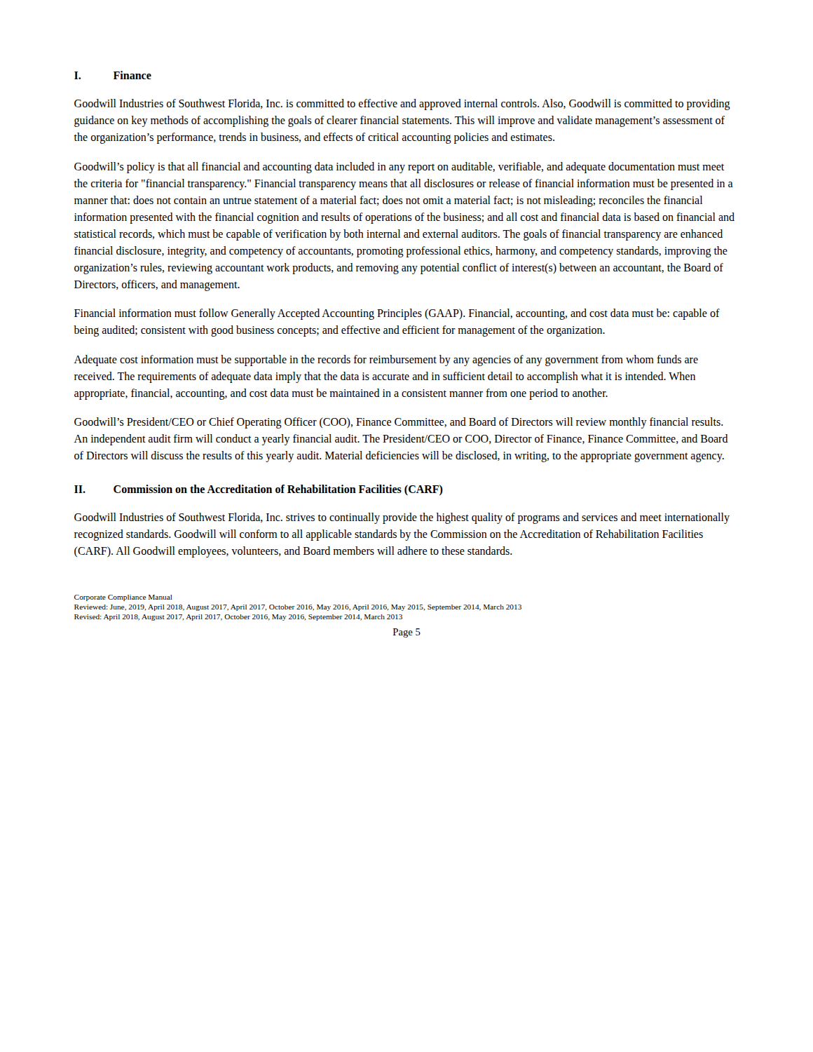I. Finance
Goodwill Industries of Southwest Florida, Inc. is committed to effective and approved internal controls. Also, Goodwill is committed to providing guidance on key methods of accomplishing the goals of clearer financial statements. This will improve and validate management’s assessment of the organization’s performance, trends in business, and effects of critical accounting policies and estimates.
Goodwill’s policy is that all financial and accounting data included in any report on auditable, verifiable, and adequate documentation must meet the criteria for "financial transparency." Financial transparency means that all disclosures or release of financial information must be presented in a manner that: does not contain an untrue statement of a material fact; does not omit a material fact; is not misleading; reconciles the financial information presented with the financial cognition and results of operations of the business; and all cost and financial data is based on financial and statistical records, which must be capable of verification by both internal and external auditors. The goals of financial transparency are enhanced financial disclosure, integrity, and competency of accountants, promoting professional ethics, harmony, and competency standards, improving the organization’s rules, reviewing accountant work products, and removing any potential conflict of interest(s) between an accountant, the Board of Directors, officers, and management.
Financial information must follow Generally Accepted Accounting Principles (GAAP). Financial, accounting, and cost data must be: capable of being audited; consistent with good business concepts; and effective and efficient for management of the organization.
Adequate cost information must be supportable in the records for reimbursement by any agencies of any government from whom funds are received. The requirements of adequate data imply that the data is accurate and in sufficient detail to accomplish what it is intended. When appropriate, financial, accounting, and cost data must be maintained in a consistent manner from one period to another.
Goodwill’s President/CEO or Chief Operating Officer (COO), Finance Committee, and Board of Directors will review monthly financial results. An independent audit firm will conduct a yearly financial audit. The President/CEO or COO, Director of Finance, Finance Committee, and Board of Directors will discuss the results of this yearly audit. Material deficiencies will be disclosed, in writing, to the appropriate government agency.
II. Commission on the Accreditation of Rehabilitation Facilities (CARF)
Goodwill Industries of Southwest Florida, Inc. strives to continually provide the highest quality of programs and services and meet internationally recognized standards. Goodwill will conform to all applicable standards by the Commission on the Accreditation of Rehabilitation Facilities (CARF). All Goodwill employees, volunteers, and Board members will adhere to these standards.
Corporate Compliance Manual
Reviewed: June, 2019, April 2018, August 2017, April 2017, October 2016, May 2016, April 2016, May 2015, September 2014, March 2013
Revised: April 2018, August 2017, April 2017, October 2016, May 2016, September 2014, March 2013
Page 5